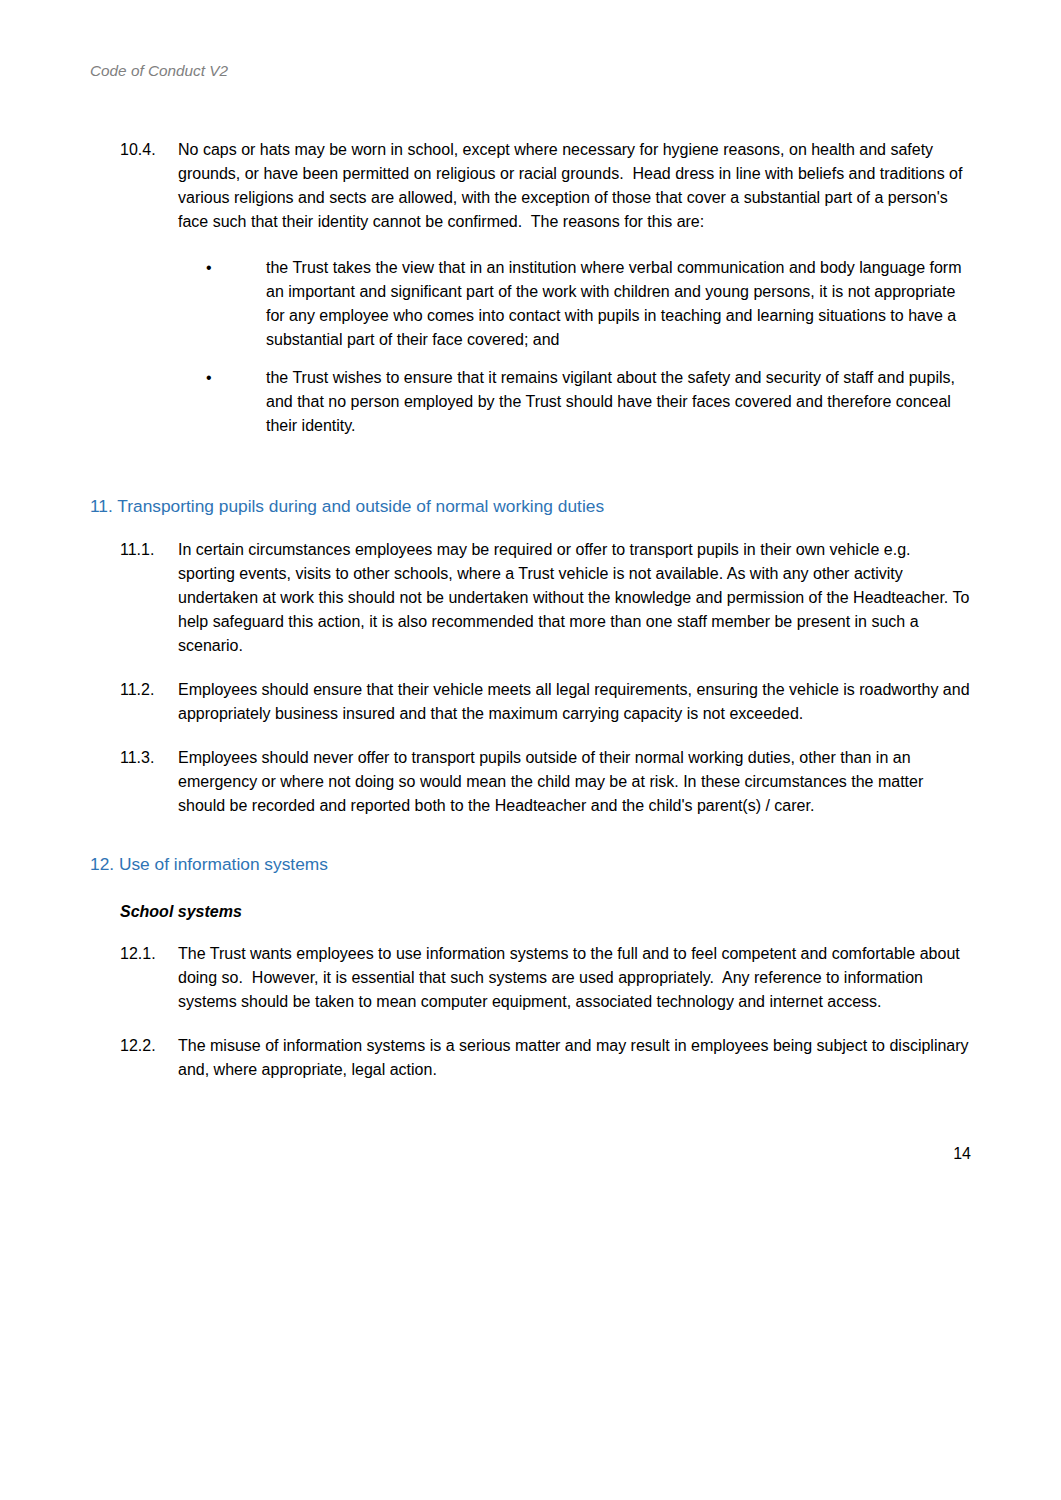Code of Conduct V2
10.4.
No caps or hats may be worn in school, except where necessary for hygiene reasons, on health and safety grounds, or have been permitted on religious or racial grounds. Head dress in line with beliefs and traditions of various religions and sects are allowed, with the exception of those that cover a substantial part of a person's face such that their identity cannot be confirmed. The reasons for this are:
• the Trust takes the view that in an institution where verbal communication and body language form an important and significant part of the work with children and young persons, it is not appropriate for any employee who comes into contact with pupils in teaching and learning situations to have a substantial part of their face covered; and
• the Trust wishes to ensure that it remains vigilant about the safety and security of staff and pupils, and that no person employed by the Trust should have their faces covered and therefore conceal their identity.
11. Transporting pupils during and outside of normal working duties
11.1.
In certain circumstances employees may be required or offer to transport pupils in their own vehicle e.g. sporting events, visits to other schools, where a Trust vehicle is not available. As with any other activity undertaken at work this should not be undertaken without the knowledge and permission of the Headteacher. To help safeguard this action, it is also recommended that more than one staff member be present in such a scenario.
11.2.
Employees should ensure that their vehicle meets all legal requirements, ensuring the vehicle is roadworthy and appropriately business insured and that the maximum carrying capacity is not exceeded.
11.3.
Employees should never offer to transport pupils outside of their normal working duties, other than in an emergency or where not doing so would mean the child may be at risk. In these circumstances the matter should be recorded and reported both to the Headteacher and the child's parent(s) / carer.
12. Use of information systems
School systems
12.1.
The Trust wants employees to use information systems to the full and to feel competent and comfortable about doing so. However, it is essential that such systems are used appropriately. Any reference to information systems should be taken to mean computer equipment, associated technology and internet access.
12.2.
The misuse of information systems is a serious matter and may result in employees being subject to disciplinary and, where appropriate, legal action.
14